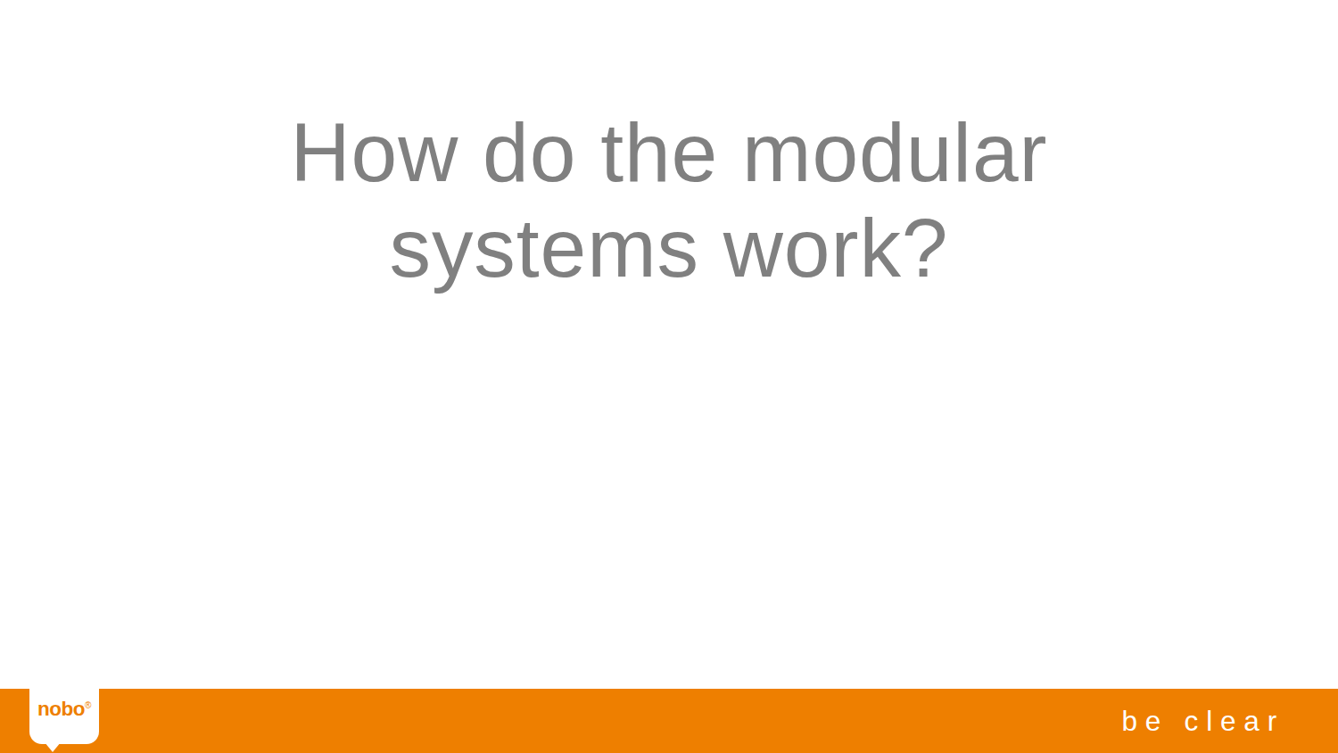How do the modular systems work?
nobo®
be clear